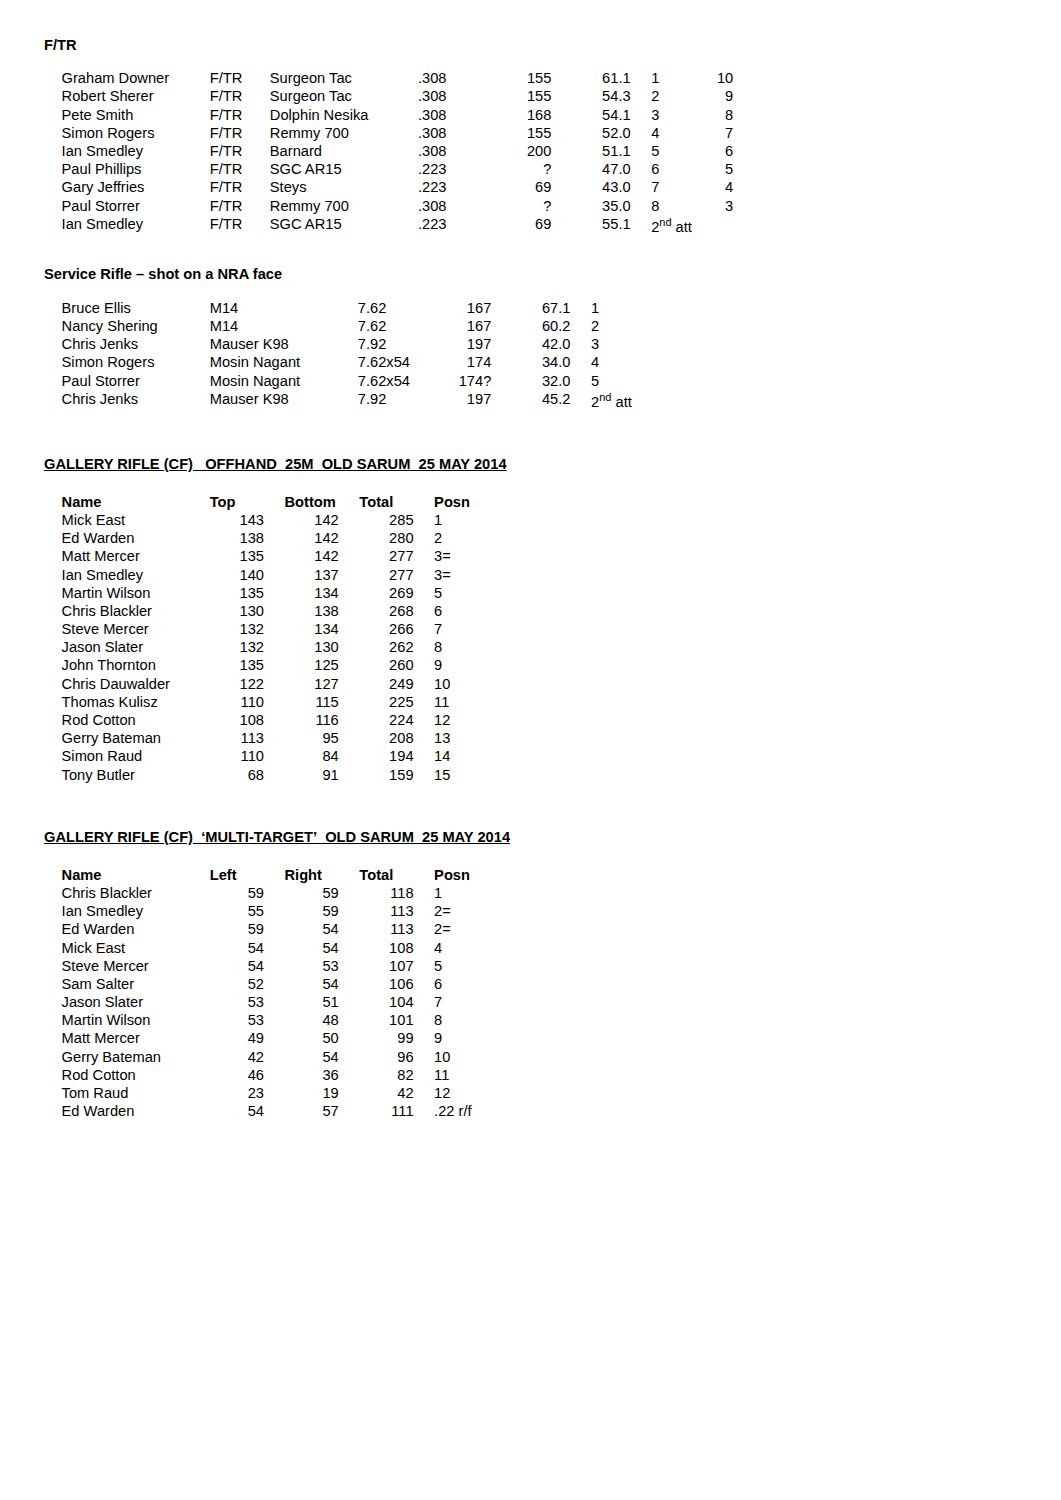F/TR
| Graham Downer | F/TR | Surgeon Tac | .308 | 155 | 61.1 | 1 | 10 |
| Robert Sherer | F/TR | Surgeon Tac | .308 | 155 | 54.3 | 2 | 9 |
| Pete Smith | F/TR | Dolphin Nesika | .308 | 168 | 54.1 | 3 | 8 |
| Simon Rogers | F/TR | Remmy 700 | .308 | 155 | 52.0 | 4 | 7 |
| Ian Smedley | F/TR | Barnard | .308 | 200 | 51.1 | 5 | 6 |
| Paul Phillips | F/TR | SGC AR15 | .223 | ? | 47.0 | 6 | 5 |
| Gary Jeffries | F/TR | Steys | .223 | 69 | 43.0 | 7 | 4 |
| Paul Storrer | F/TR | Remmy 700 | .308 | ? | 35.0 | 8 | 3 |
| Ian Smedley | F/TR | SGC AR15 | .223 | 69 | 55.1 | 2 nd att |
Service Rifle – shot on a NRA face
| Bruce Ellis | M14 | 7.62 | 167 | 67.1 | 1 |
| Nancy Shering | M14 | 7.62 | 167 | 60.2 | 2 |
| Chris Jenks | Mauser K98 | 7.92 | 197 | 42.0 | 3 |
| Simon Rogers | Mosin Nagant | 7.62x54 | 174 | 34.0 | 4 |
| Paul Storrer | Mosin Nagant | 7.62x54 | 174? | 32.0 | 5 |
| Chris Jenks | Mauser K98 | 7.92 | 197 | 45.2 | 2 nd att |
GALLERY RIFLE (CF) OFFHAND 25M OLD SARUM 25 MAY 2014
| Name | Top | Bottom | Total | Posn |
| --- | --- | --- | --- | --- |
| Mick East | 143 | 142 | 285 | 1 |
| Ed Warden | 138 | 142 | 280 | 2 |
| Matt Mercer | 135 | 142 | 277 | 3= |
| Ian Smedley | 140 | 137 | 277 | 3= |
| Martin Wilson | 135 | 134 | 269 | 5 |
| Chris Blackler | 130 | 138 | 268 | 6 |
| Steve Mercer | 132 | 134 | 266 | 7 |
| Jason Slater | 132 | 130 | 262 | 8 |
| John Thornton | 135 | 125 | 260 | 9 |
| Chris Dauwalder | 122 | 127 | 249 | 10 |
| Thomas Kulisz | 110 | 115 | 225 | 11 |
| Rod Cotton | 108 | 116 | 224 | 12 |
| Gerry Bateman | 113 | 95 | 208 | 13 |
| Simon Raud | 110 | 84 | 194 | 14 |
| Tony Butler | 68 | 91 | 159 | 15 |
GALLERY RIFLE (CF) ‘MULTI-TARGET’ OLD SARUM 25 MAY 2014
| Name | Left | Right | Total | Posn |
| --- | --- | --- | --- | --- |
| Chris Blackler | 59 | 59 | 118 | 1 |
| Ian Smedley | 55 | 59 | 113 | 2= |
| Ed Warden | 59 | 54 | 113 | 2= |
| Mick East | 54 | 54 | 108 | 4 |
| Steve Mercer | 54 | 53 | 107 | 5 |
| Sam Salter | 52 | 54 | 106 | 6 |
| Jason Slater | 53 | 51 | 104 | 7 |
| Martin Wilson | 53 | 48 | 101 | 8 |
| Matt Mercer | 49 | 50 | 99 | 9 |
| Gerry Bateman | 42 | 54 | 96 | 10 |
| Rod Cotton | 46 | 36 | 82 | 11 |
| Tom Raud | 23 | 19 | 42 | 12 |
| Ed Warden | 54 | 57 | 111 | .22 r/f |